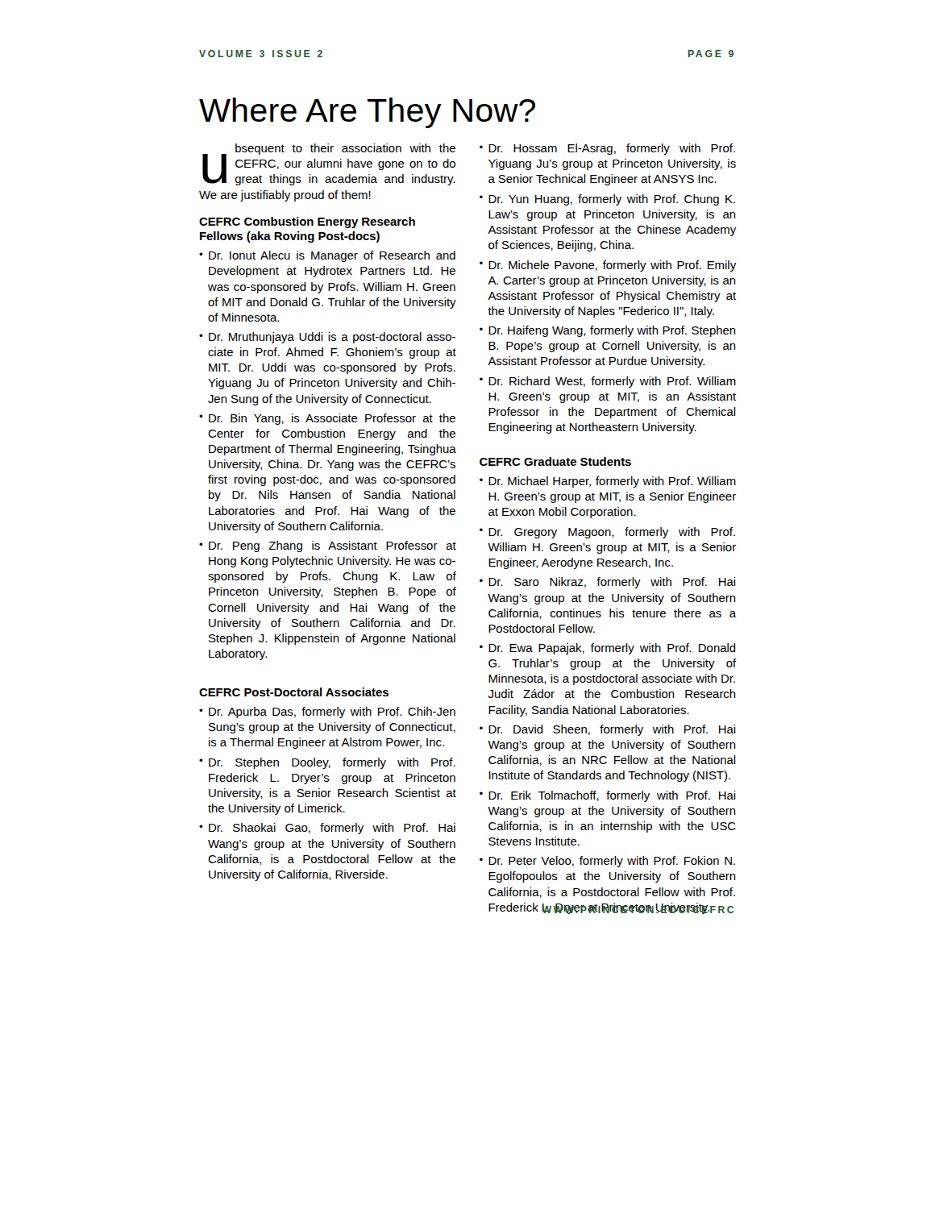VOLUME 3 ISSUE 2 PAGE 9
Where Are They Now?
ubsequent to their association with the CEFRC, our alumni have gone on to do great things in academia and industry. We are justifiably proud of them!
CEFRC Combustion Energy Research Fellows (aka Roving Post-docs)
Dr. Ionut Alecu is Manager of Research and Development at Hydrotex Partners Ltd. He was co-sponsored by Profs. William H. Green of MIT and Donald G. Truhlar of the University of Minnesota.
Dr. Mruthunjaya Uddi is a post-doctoral associate in Prof. Ahmed F. Ghoniem’s group at MIT. Dr. Uddi was co-sponsored by Profs. Yiguang Ju of Princeton University and Chih-Jen Sung of the University of Connecticut.
Dr. Bin Yang, is Associate Professor at the Center for Combustion Energy and the Department of Thermal Engineering, Tsinghua University, China. Dr. Yang was the CEFRC’s first roving post-doc, and was co-sponsored by Dr. Nils Hansen of Sandia National Laboratories and Prof. Hai Wang of the University of Southern California.
Dr. Peng Zhang is Assistant Professor at Hong Kong Polytechnic University. He was co-sponsored by Profs. Chung K. Law of Princeton University, Stephen B. Pope of Cornell University and Hai Wang of the University of Southern California and Dr. Stephen J. Klippenstein of Argonne National Laboratory.
CEFRC Post-Doctoral Associates
Dr. Apurba Das, formerly with Prof. Chih-Jen Sung’s group at the University of Connecticut, is a Thermal Engineer at Alstrom Power, Inc.
Dr. Stephen Dooley, formerly with Prof. Frederick L. Dryer’s group at Princeton University, is a Senior Research Scientist at the University of Limerick.
Dr. Shaokai Gao, formerly with Prof. Hai Wang’s group at the University of Southern California, is a Postdoctoral Fellow at the University of California, Riverside.
Dr. Hossam El-Asrag, formerly with Prof. Yiguang Ju’s group at Princeton University, is a Senior Technical Engineer at ANSYS Inc.
Dr. Yun Huang, formerly with Prof. Chung K. Law’s group at Princeton University, is an Assistant Professor at the Chinese Academy of Sciences, Beijing, China.
Dr. Michele Pavone, formerly with Prof. Emily A. Carter’s group at Princeton University, is an Assistant Professor of Physical Chemistry at the University of Naples "Federico II", Italy.
Dr. Haifeng Wang, formerly with Prof. Stephen B. Pope’s group at Cornell University, is an Assistant Professor at Purdue University.
Dr. Richard West, formerly with Prof. William H. Green’s group at MIT, is an Assistant Professor in the Department of Chemical Engineering at Northeastern University.
CEFRC Graduate Students
Dr. Michael Harper, formerly with Prof. William H. Green’s group at MIT, is a Senior Engineer at Exxon Mobil Corporation.
Dr. Gregory Magoon, formerly with Prof. William H. Green’s group at MIT, is a Senior Engineer, Aerodyne Research, Inc.
Dr. Saro Nikraz, formerly with Prof. Hai Wang’s group at the University of Southern California, continues his tenure there as a Postdoctoral Fellow.
Dr. Ewa Papajak, formerly with Prof. Donald G. Truhlar’s group at the University of Minnesota, is a postdoctoral associate with Dr. Judit Zádor at the Combustion Research Facility, Sandia National Laboratories.
Dr. David Sheen, formerly with Prof. Hai Wang’s group at the University of Southern California, is an NRC Fellow at the National Institute of Standards and Technology (NIST).
Dr. Erik Tolmachoff, formerly with Prof. Hai Wang’s group at the University of Southern California, is in an internship with the USC Stevens Institute.
Dr. Peter Veloo, formerly with Prof. Fokion N. Egolfopoulos at the University of Southern California, is a Postdoctoral Fellow with Prof. Frederick L. Dryer at Princeton University.
WWW.PRINCETON.EDU/CEFRC